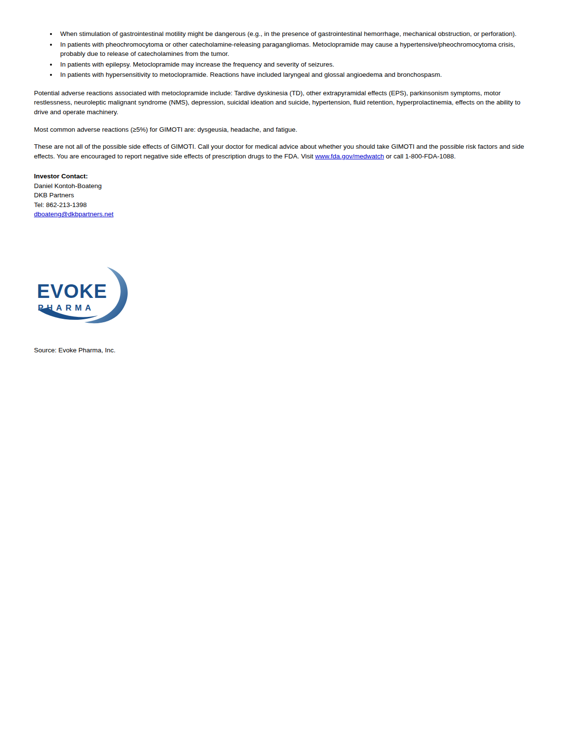When stimulation of gastrointestinal motility might be dangerous (e.g., in the presence of gastrointestinal hemorrhage, mechanical obstruction, or perforation).
In patients with pheochromocytoma or other catecholamine-releasing paragangliomas. Metoclopramide may cause a hypertensive/pheochromocytoma crisis, probably due to release of catecholamines from the tumor.
In patients with epilepsy. Metoclopramide may increase the frequency and severity of seizures.
In patients with hypersensitivity to metoclopramide. Reactions have included laryngeal and glossal angioedema and bronchospasm.
Potential adverse reactions associated with metoclopramide include: Tardive dyskinesia (TD), other extrapyramidal effects (EPS), parkinsonism symptoms, motor restlessness, neuroleptic malignant syndrome (NMS), depression, suicidal ideation and suicide, hypertension, fluid retention, hyperprolactinemia, effects on the ability to drive and operate machinery.
Most common adverse reactions (≥5%) for GIMOTI are: dysgeusia, headache, and fatigue.
These are not all of the possible side effects of GIMOTI. Call your doctor for medical advice about whether you should take GIMOTI and the possible risk factors and side effects. You are encouraged to report negative side effects of prescription drugs to the FDA. Visit www.fda.gov/medwatch or call 1-800-FDA-1088.
Investor Contact:
Daniel Kontoh-Boateng
DKB Partners
Tel: 862-213-1398
dboateng@dkbpartners.net
EVOKE PHARMA
Source: Evoke Pharma, Inc.